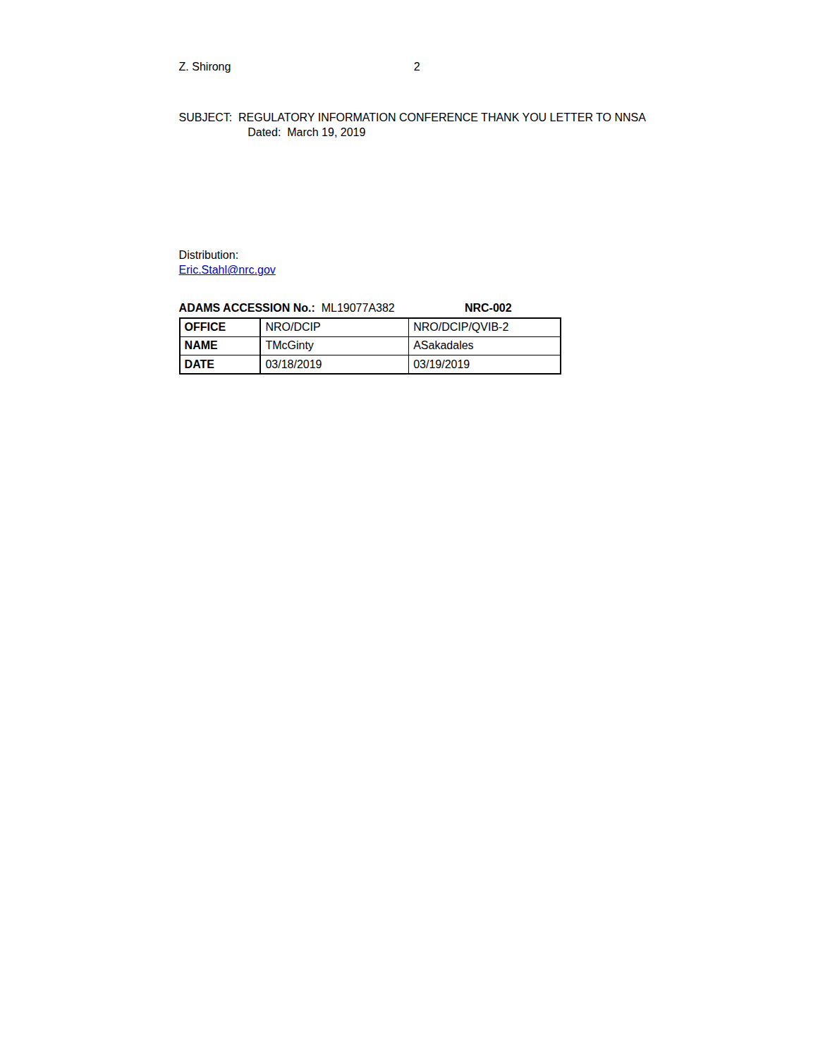Z. Shirong
2
SUBJECT: REGULATORY INFORMATION CONFERENCE THANK YOU LETTER TO NNSA
Dated: March 19, 2019
Distribution:
Eric.Stahl@nrc.gov
ADAMS ACCESSION No.: ML19077A382NRC-002
| OFFICE | NRO/DCIP | NRO/DCIP/QVIB-2 |
| NAME | TMcGinty | ASakadales |
| DATE | 03/18/2019 | 03/19/2019 |